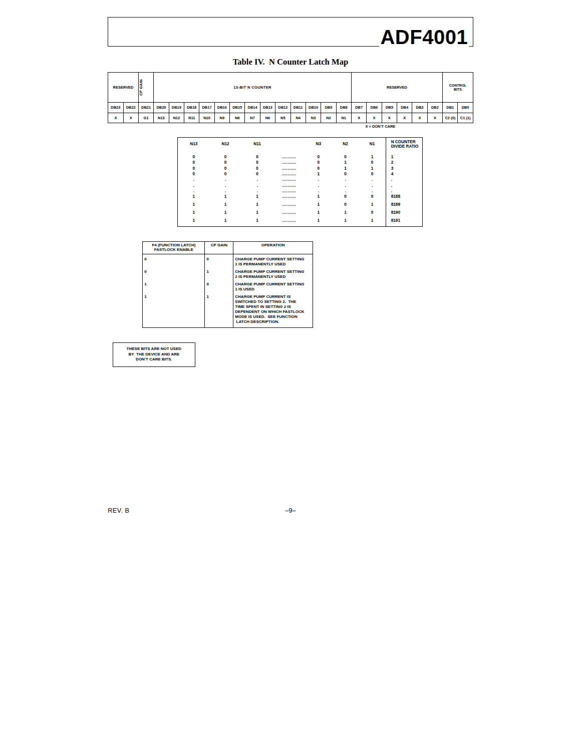ADF4001
Table IV. N Counter Latch Map
| RESERVED | CP GAIN | 13-BIT N COUNTER | RESERVED | CONTROL BITS |
| DB23 | DB22 | DB21 | DB20 | DB19 | DB18 | DB17 | DB16 | DB15 | DB14 | DB13 | DB12 | DB11 | DB10 | DB9 | DB8 | DB7 | DB6 | DB5 | DB4 | DB3 | DB2 | DB1 | DB0 |
| X | X | G1 | N13 | N12 | N11 | N10 | N9 | N8 | N7 | N6 | N5 | N4 | N3 | N2 | N1 | X | X | X | X | X | X | C2 (0) | C1 (1) |
X = DON’T CARE
| N13 | N12 | N11 | | N3 | N2 | N1 | N COUNTER DIVIDE RATIO |
| --- | --- | --- | --- | --- | --- | --- | --- |
| 0 | 0 | 0 | .......... | 0 | 0 | 1 | 1 |
| 0 | 0 | 0 | .......... | 0 | 1 | 0 | 2 |
| 0 | 0 | 0 | .......... | 0 | 1 | 1 | 3 |
| 0 | 0 | 0 | .......... | 1 | 0 | 0 | 4 |
| . | . | . | .......... | . | . | . | . |
| . | . | . | .......... | . | . | . | . |
| . | . | . | .......... | . | . | . | . |
| 1 | 1 | 1 | .......... | 1 | 0 | 0 | 8188 |
| 1 | 1 | 1 | .......... | 1 | 0 | 1 | 8189 |
| 1 | 1 | 1 | .......... | 1 | 1 | 0 | 8190 |
| 1 | 1 | 1 | .......... | 1 | 1 | 1 | 8191 |
| F4 (FUNCTION LATCH) FASTLOCK ENABLE | CP GAIN | OPERATION |
| --- | --- | --- |
| 0 | 0 | CHARGE PUMP CURRENT SETTING 1 IS PERMANENTLY USED |
| 0 | 1 | CHARGE PUMP CURRENT SETTING 2 IS PERMANENTLY USED |
| 1 | 0 | CHARGE PUMP CURRENT SETTING 1 IS USED |
| 1 | 1 | CHARGE PUMP CURRENT IS SWITCHED TO SETTING 2. THE TIME SPENT IN SETTING 2 IS DEPENDENT ON WHICH FASTLOCK MODE IS USED. SEE FUNCTION LATCH DESCRIPTION. |
THESE BITS ARE NOT USED
BY THE DEVICE AND ARE
DON’T CARE BITS.
REV. B
–9–